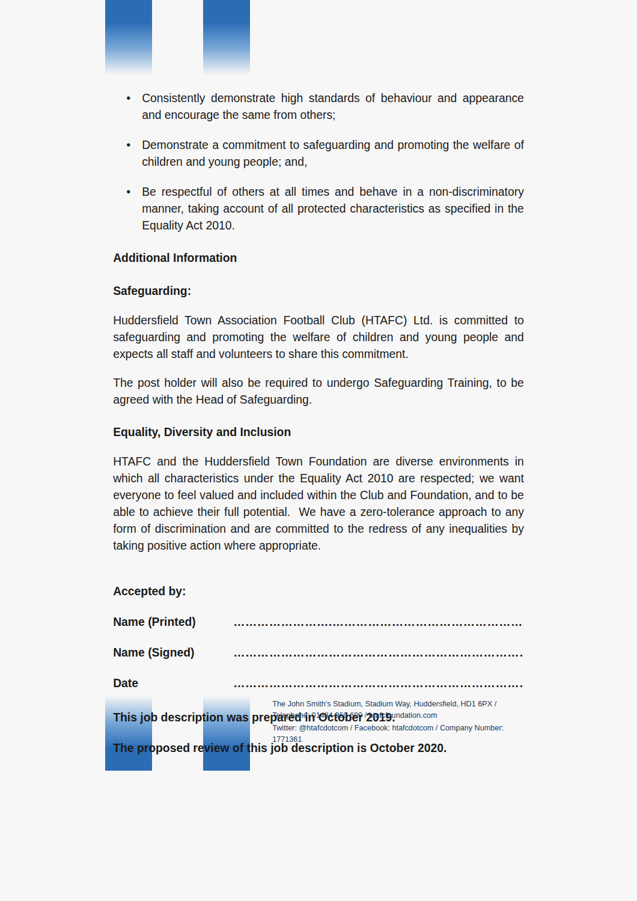Consistently demonstrate high standards of behaviour and appearance and encourage the same from others;
Demonstrate a commitment to safeguarding and promoting the welfare of children and young people; and,
Be respectful of others at all times and behave in a non-discriminatory manner, taking account of all protected characteristics as specified in the Equality Act 2010.
Additional Information
Safeguarding:
Huddersfield Town Association Football Club (HTAFC) Ltd. is committed to safeguarding and promoting the welfare of children and young people and expects all staff and volunteers to share this commitment.
The post holder will also be required to undergo Safeguarding Training, to be agreed with the Head of Safeguarding.
Equality, Diversity and Inclusion
HTAFC and the Huddersfield Town Foundation are diverse environments in which all characteristics under the Equality Act 2010 are respected; we want everyone to feel valued and included within the Club and Foundation, and to be able to achieve their full potential. We have a zero-tolerance approach to any form of discrimination and are committed to the redress of any inequalities by taking positive action where appropriate.
Accepted by:
Name (Printed) …………………….…………………………………………………………….
Name (Signed) …………………………………………………………………………………
Date …………………………………………………………………………………
This job description was prepared in October 2019.
The proposed review of this job description is October 2020.
The John Smith's Stadium, Stadium Way, Huddersfield, HD1 6PX / Telephone: 01484 960 600 / htafcfoundation.com
Twitter: @htafcdotcom / Facebook: htafcdotcom / Company Number: 1771361